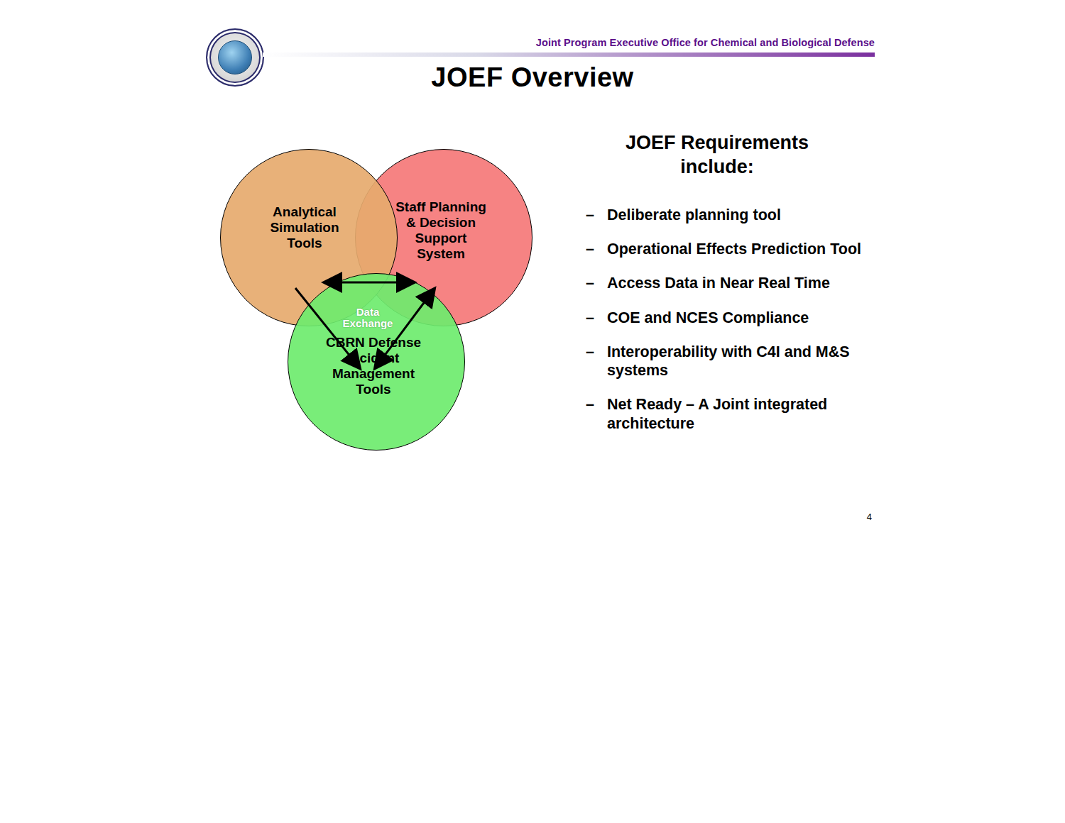Joint Program Executive Office for Chemical and Biological Defense
JOEF Overview
Analytical
Simulation
Tools
Staff Planning
& Decision
Support
System
CBRN Defense
Incident
Management
Tools
Data
Exchange
JOEF Requirements
include:
Deliberate planning tool
Operational Effects Prediction Tool
Access Data in Near Real Time
COE and NCES Compliance
Interoperability with C4I and M&S systems
Net Ready – A Joint integrated architecture
4